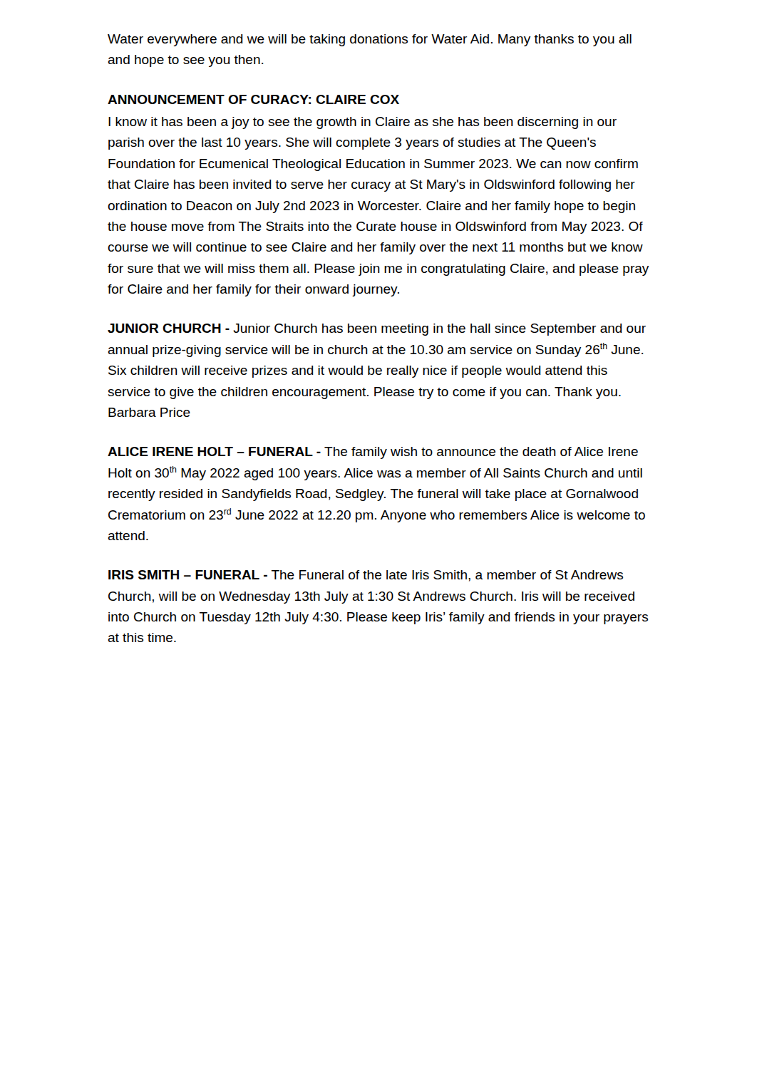Water everywhere and we will be taking donations for Water Aid. Many thanks to you all and hope to see you then.
Announcement of Curacy: Claire Cox
I know it has been a joy to see the growth in Claire as she has been discerning in our parish over the last 10 years. She will complete 3 years of studies at The Queen's Foundation for Ecumenical Theological Education in Summer 2023. We can now confirm that Claire has been invited to serve her curacy at St Mary's in Oldswinford following her ordination to Deacon on July 2nd 2023 in Worcester. Claire and her family hope to begin the house move from The Straits into the Curate house in Oldswinford from May 2023. Of course we will continue to see Claire and her family over the next 11 months but we know for sure that we will miss them all. Please join me in congratulating Claire, and please pray for Claire and her family for their onward journey.
JUNIOR CHURCH - Junior Church has been meeting in the hall since September and our annual prize-giving service will be in church at the 10.30 am service on Sunday 26th June. Six children will receive prizes and it would be really nice if people would attend this service to give the children encouragement. Please try to come if you can. Thank you. Barbara Price
ALICE IRENE HOLT – FUNERAL - The family wish to announce the death of Alice Irene Holt on 30th May 2022 aged 100 years. Alice was a member of All Saints Church and until recently resided in Sandyfields Road, Sedgley. The funeral will take place at Gornalwood Crematorium on 23rd June 2022 at 12.20 pm. Anyone who remembers Alice is welcome to attend.
IRIS SMITH – FUNERAL - The Funeral of the late Iris Smith, a member of St Andrews Church, will be on Wednesday 13th July at 1:30 St Andrews Church. Iris will be received into Church on Tuesday 12th July 4:30. Please keep Iris’ family and friends in your prayers at this time.